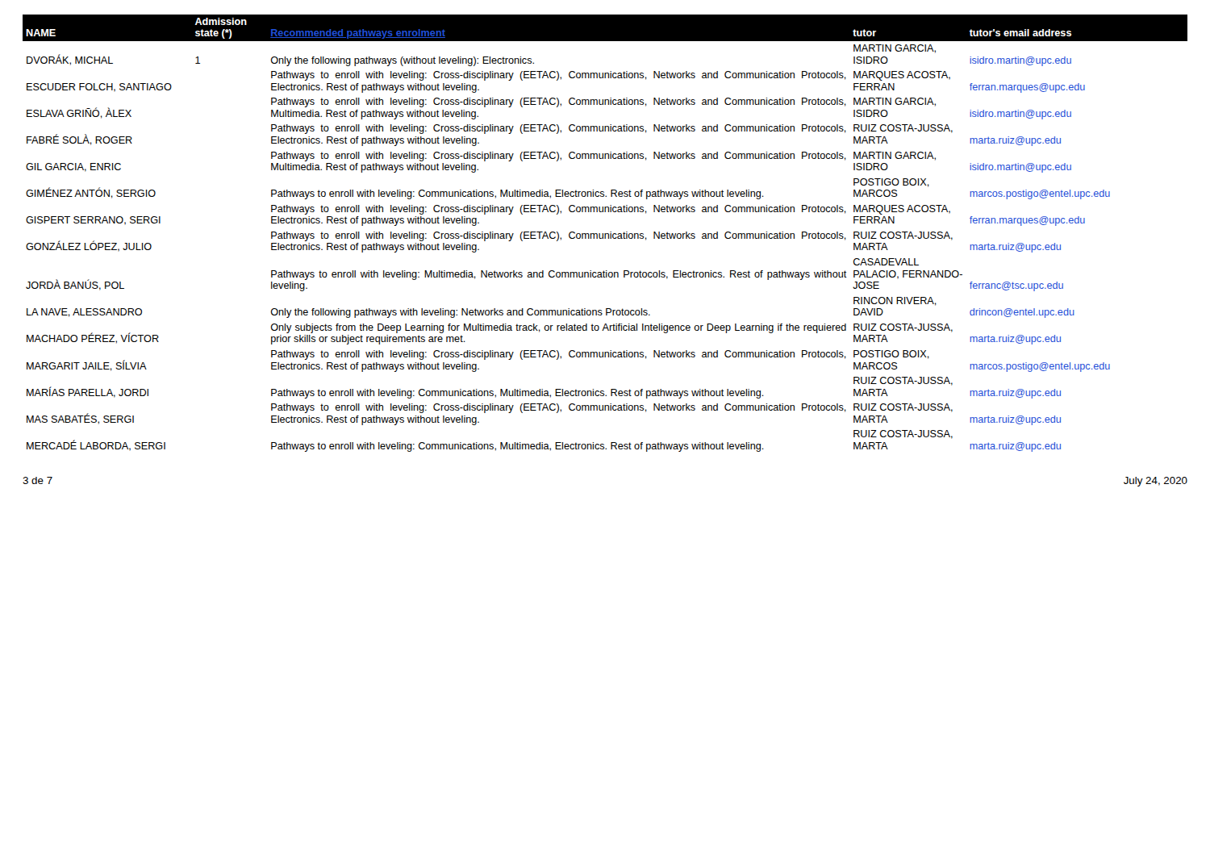| NAME | Admission state (*) | Recommended pathways enrolment | tutor | tutor's email address |
| --- | --- | --- | --- | --- |
| DVORÁK, MICHAL | 1 | Only the following pathways (without leveling): Electronics. | MARTIN GARCIA, ISIDRO | isidro.martin@upc.edu |
| ESCUDER FOLCH, SANTIAGO | | Pathways to enroll with leveling: Cross-disciplinary (EETAC), Communications, Networks and Communication Protocols, Electronics. Rest of pathways without leveling. | MARQUES ACOSTA, FERRAN | ferran.marques@upc.edu |
| ESLAVA GRIÑÓ, ÀLEX | | Pathways to enroll with leveling: Cross-disciplinary (EETAC), Communications, Networks and Communication Protocols, Multimedia. Rest of pathways without leveling. | MARTIN GARCIA, ISIDRO | isidro.martin@upc.edu |
| FABRÉ SOLÀ, ROGER | | Pathways to enroll with leveling: Cross-disciplinary (EETAC), Communications, Networks and Communication Protocols, Electronics. Rest of pathways without leveling. | RUIZ COSTA-JUSSA, MARTA | marta.ruiz@upc.edu |
| GIL GARCIA, ENRIC | | Pathways to enroll with leveling: Cross-disciplinary (EETAC), Communications, Networks and Communication Protocols, Multimedia. Rest of pathways without leveling. | MARTIN GARCIA, ISIDRO | isidro.martin@upc.edu |
| GIMÉNEZ ANTÓN, SERGIO | | Pathways to enroll with leveling: Communications, Multimedia, Electronics. Rest of pathways without leveling. | POSTIGO BOIX, MARCOS | marcos.postigo@entel.upc.edu |
| GISPERT SERRANO, SERGI | | Pathways to enroll with leveling: Cross-disciplinary (EETAC), Communications, Networks and Communication Protocols, Electronics. Rest of pathways without leveling. | MARQUES ACOSTA, FERRAN | ferran.marques@upc.edu |
| GONZÁLEZ LÓPEZ, JULIO | | Pathways to enroll with leveling: Cross-disciplinary (EETAC), Communications, Networks and Communication Protocols, Electronics. Rest of pathways without leveling. | RUIZ COSTA-JUSSA, MARTA | marta.ruiz@upc.edu |
| JORDÀ BANÚS, POL | | Pathways to enroll with leveling: Multimedia, Networks and Communication Protocols, Electronics. Rest of pathways without leveling. | CASADEVALL PALACIO, FERNANDO-JOSE | ferranc@tsc.upc.edu |
| LA NAVE, ALESSANDRO | | Only the following pathways with leveling: Networks and Communications Protocols. | RINCON RIVERA, DAVID | drincon@entel.upc.edu |
| MACHADO PÉREZ, VÍCTOR | | Only subjects from the Deep Learning for Multimedia track, or related to Artificial Inteligence or Deep Learning if the requiered prior skills or subject requirements are met. | RUIZ COSTA-JUSSA, MARTA | marta.ruiz@upc.edu |
| MARGARIT JAILE, SÍLVIA | | Pathways to enroll with leveling: Cross-disciplinary (EETAC), Communications, Networks and Communication Protocols, Electronics. Rest of pathways without leveling. | POSTIGO BOIX, MARCOS | marcos.postigo@entel.upc.edu |
| MARÍAS PARELLA, JORDI | | Pathways to enroll with leveling: Communications, Multimedia, Electronics. Rest of pathways without leveling. | RUIZ COSTA-JUSSA, MARTA | marta.ruiz@upc.edu |
| MAS SABATÉS, SERGI | | Pathways to enroll with leveling: Cross-disciplinary (EETAC), Communications, Networks and Communication Protocols, Electronics. Rest of pathways without leveling. | RUIZ COSTA-JUSSA, MARTA | marta.ruiz@upc.edu |
| MERCADÉ LABORDA, SERGI | | Pathways to enroll with leveling: Communications, Multimedia, Electronics. Rest of pathways without leveling. | RUIZ COSTA-JUSSA, MARTA | marta.ruiz@upc.edu |
3 de 7
July 24, 2020